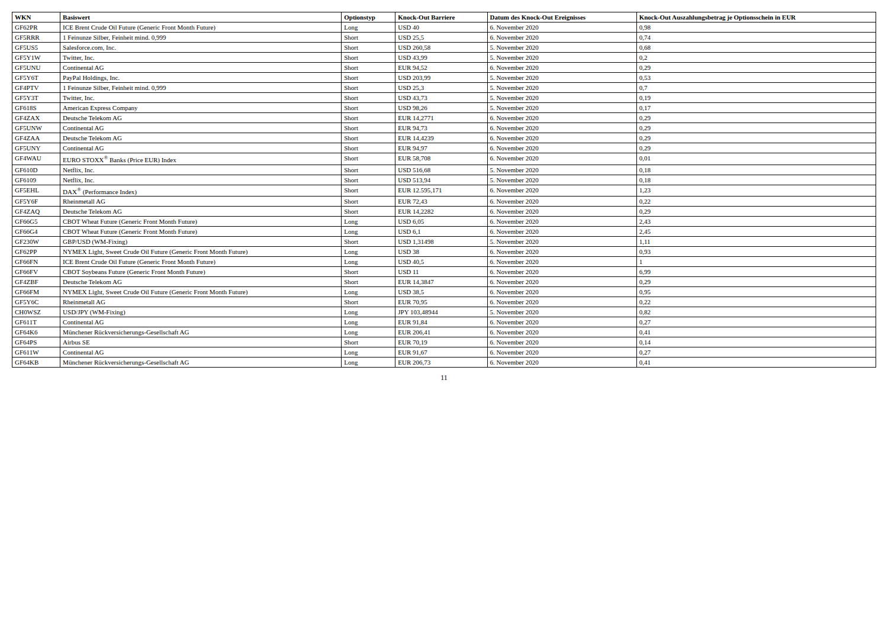| WKN | Basiswert | Optionstyp | Knock-Out Barriere | Datum des Knock-Out Ereignisses | Knock-Out Auszahlungsbetrag je Optionsschein in EUR |
| --- | --- | --- | --- | --- | --- |
| GF62PR | ICE Brent Crude Oil Future (Generic Front Month Future) | Long | USD 40 | 6. November 2020 | 0,98 |
| GF5RRR | 1 Feinunze Silber, Feinheit mind. 0,999 | Short | USD 25,5 | 6. November 2020 | 0,74 |
| GF5US5 | Salesforce.com, Inc. | Short | USD 260,58 | 5. November 2020 | 0,68 |
| GF5Y1W | Twitter, Inc. | Short | USD 43,99 | 5. November 2020 | 0,2 |
| GF5UNU | Continental AG | Short | EUR 94,52 | 6. November 2020 | 0,29 |
| GF5Y6T | PayPal Holdings, Inc. | Short | USD 203,99 | 5. November 2020 | 0,53 |
| GF4PTV | 1 Feinunze Silber, Feinheit mind. 0,999 | Short | USD 25,3 | 5. November 2020 | 0,7 |
| GF5Y3T | Twitter, Inc. | Short | USD 43,73 | 5. November 2020 | 0,19 |
| GF618S | American Express Company | Short | USD 98,26 | 5. November 2020 | 0,17 |
| GF4ZAX | Deutsche Telekom AG | Short | EUR 14,2771 | 6. November 2020 | 0,29 |
| GF5UNW | Continental AG | Short | EUR 94,73 | 6. November 2020 | 0,29 |
| GF4ZAA | Deutsche Telekom AG | Short | EUR 14,4239 | 6. November 2020 | 0,29 |
| GF5UNY | Continental AG | Short | EUR 94,97 | 6. November 2020 | 0,29 |
| GF4WAU | EURO STOXX ® Banks (Price EUR) Index | Short | EUR 58,708 | 6. November 2020 | 0,01 |
| GF610D | Netflix, Inc. | Short | USD 516,68 | 5. November 2020 | 0,18 |
| GF6109 | Netflix, Inc. | Short | USD 513,94 | 5. November 2020 | 0,18 |
| GF5EHL | DAX ® (Performance Index) | Short | EUR 12.595,171 | 6. November 2020 | 1,23 |
| GF5Y6F | Rheinmetall AG | Short | EUR 72,43 | 6. November 2020 | 0,22 |
| GF4ZAQ | Deutsche Telekom AG | Short | EUR 14,2282 | 6. November 2020 | 0,29 |
| GF66G5 | CBOT Wheat Future (Generic Front Month Future) | Long | USD 6,05 | 6. November 2020 | 2,43 |
| GF66G4 | CBOT Wheat Future (Generic Front Month Future) | Long | USD 6,1 | 6. November 2020 | 2,45 |
| GF230W | GBP/USD (WM-Fixing) | Short | USD 1,31498 | 5. November 2020 | 1,11 |
| GF62PP | NYMEX Light, Sweet Crude Oil Future (Generic Front Month Future) | Long | USD 38 | 6. November 2020 | 0,93 |
| GF66FN | ICE Brent Crude Oil Future (Generic Front Month Future) | Long | USD 40,5 | 6. November 2020 | 1 |
| GF66FV | CBOT Soybeans Future (Generic Front Month Future) | Short | USD 11 | 6. November 2020 | 6,99 |
| GF4ZBF | Deutsche Telekom AG | Short | EUR 14,3847 | 6. November 2020 | 0,29 |
| GF66FM | NYMEX Light, Sweet Crude Oil Future (Generic Front Month Future) | Long | USD 38,5 | 6. November 2020 | 0,95 |
| GF5Y6C | Rheinmetall AG | Short | EUR 70,95 | 6. November 2020 | 0,22 |
| CH0WSZ | USD/JPY (WM-Fixing) | Long | JPY 103,48944 | 5. November 2020 | 0,82 |
| GF611T | Continental AG | Long | EUR 91,84 | 6. November 2020 | 0,27 |
| GF64K6 | Münchener Rückversicherungs-Gesellschaft AG | Long | EUR 206,41 | 6. November 2020 | 0,41 |
| GF64PS | Airbus SE | Short | EUR 70,19 | 6. November 2020 | 0,14 |
| GF611W | Continental AG | Long | EUR 91,67 | 6. November 2020 | 0,27 |
| GF64KB | Münchener Rückversicherungs-Gesellschaft AG | Long | EUR 206,73 | 6. November 2020 | 0,41 |
11